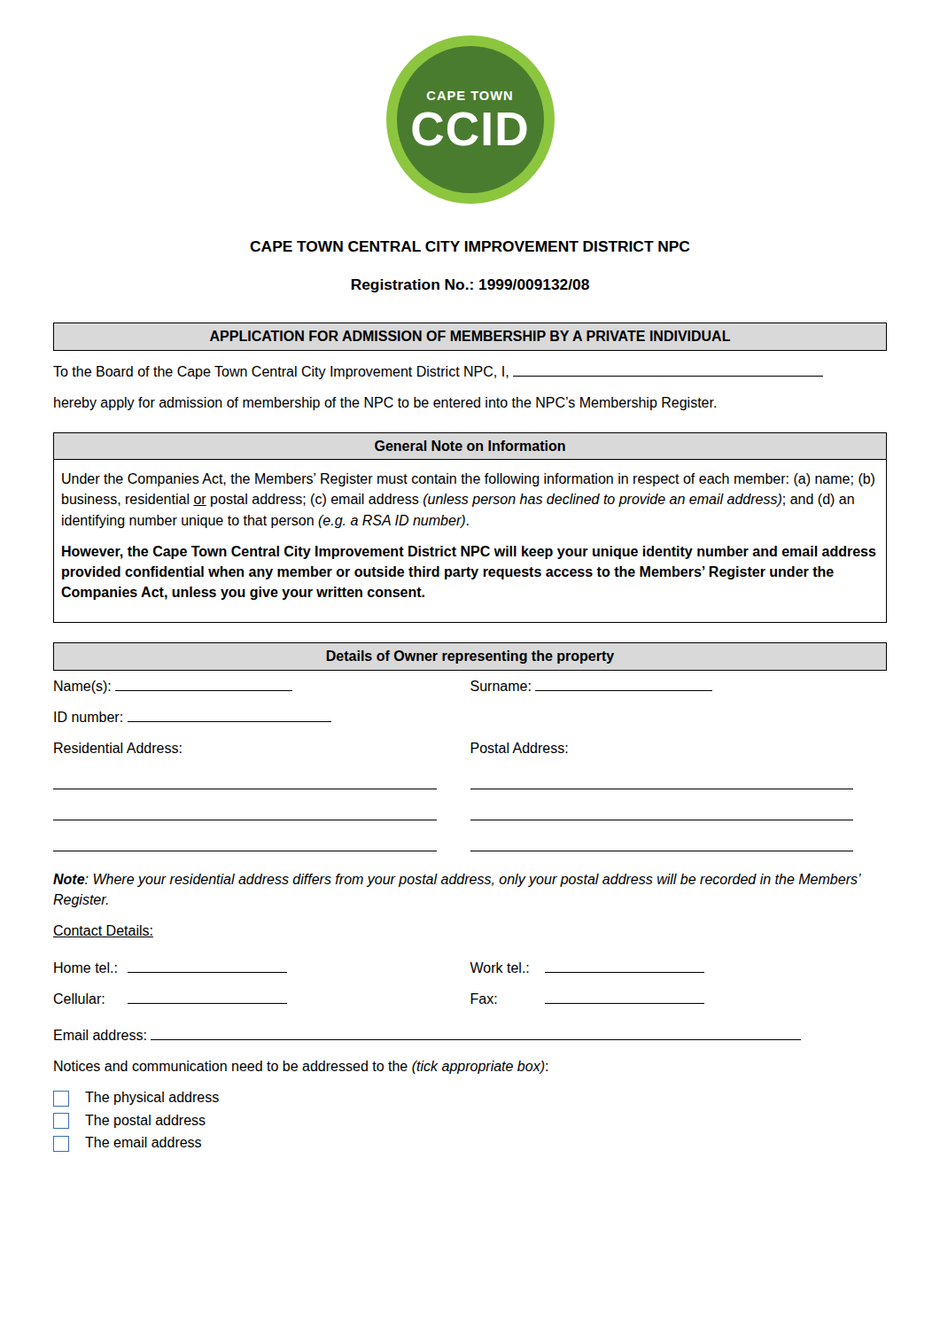CAPE TOWN
CCID
CAPE TOWN CENTRAL CITY IMPROVEMENT DISTRICT NPC
Registration No.: 1999/009132/08
APPLICATION FOR ADMISSION OF MEMBERSHIP BY A PRIVATE INDIVIDUAL
To the Board of the Cape Town Central City Improvement District NPC, I,
hereby apply for admission of membership of the NPC to be entered into the NPC’s Membership Register.
General Note on Information
Under the Companies Act, the Members’ Register must contain the following information in respect of each member: (a) name; (b) business, residential or postal address; (c) email address (unless person has declined to provide an email address); and (d) an identifying number unique to that person (e.g. a RSA ID number).
However, the Cape Town Central City Improvement District NPC will keep your unique identity number and email address provided confidential when any member or outside third party requests access to the Members’ Register under the Companies Act, unless you give your written consent.
Details of Owner representing the property
| Name(s): | Surname: |
| ID number: |
| Residential Address: | Postal Address: |
Note: Where your residential address differs from your postal address, only your postal address will be recorded in the Members’ Register.
Contact Details:
| Home tel.: | Work tel.: |
| Cellular: | Fax: |
Email address:
Notices and communication need to be addressed to the (tick appropriate box):
The physical address
The postal address
The email address